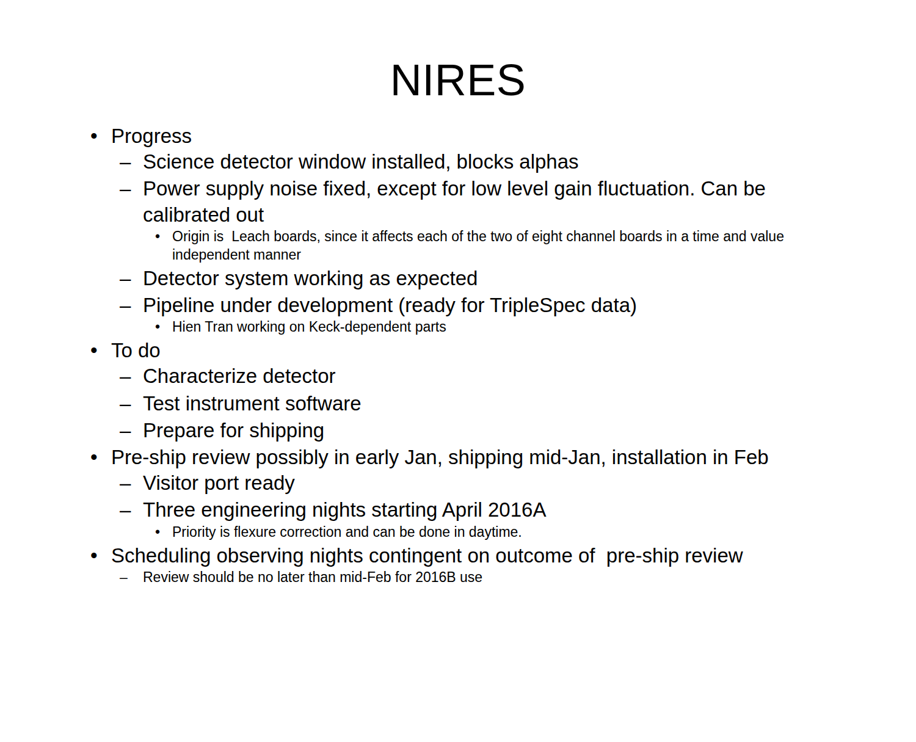NIRES
•Progress
–Science detector window installed, blocks alphas
–Power supply noise fixed, except for low level gain fluctuation. Can be calibrated out
•Origin is Leach boards, since it affects each of the two of eight channel boards in a time and value independent manner
–Detector system working as expected
–Pipeline under development (ready for TripleSpec data)
•Hien Tran working on Keck-dependent parts
•To do
–Characterize detector
–Test instrument software
–Prepare for shipping
•Pre-ship review possibly in early Jan, shipping mid-Jan, installation in Feb
–Visitor port ready
–Three engineering nights starting April 2016A
•Priority is flexure correction and can be done in daytime.
•Scheduling observing nights contingent on outcome of pre-ship review
–Review should be no later than mid-Feb for 2016B use